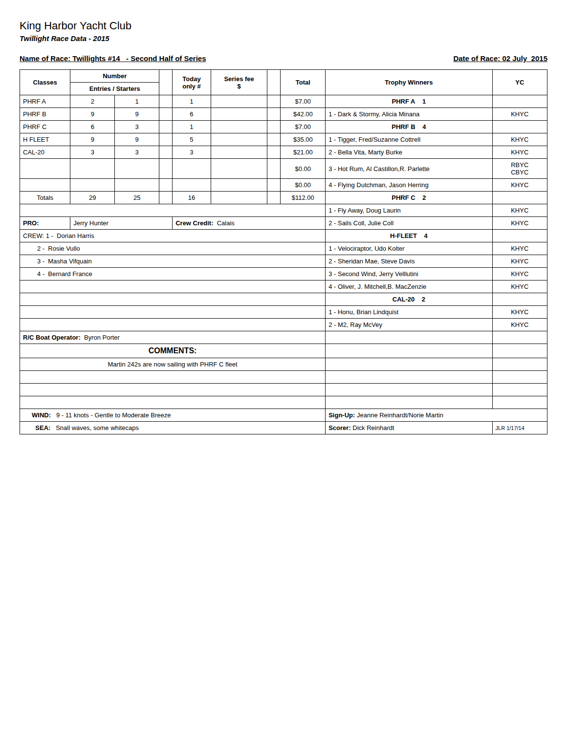King Harbor Yacht Club
Twillight Race Data - 2015
Name of Race: Twillights #14 - Second Half of Series Date of Race: 02 July 2015
| Classes | Number | | Today only # | Series fee $ | | Total | Trophy Winners | YC |
| --- | --- | --- | --- | --- | --- | --- | --- | --- |
| Entries / Starters |
| PHRF A | 2 | 1 | | 1 | | | $7.00 | PHRF A 1 | |
| PHRF B | 9 | 9 | | 6 | | | $42.00 | 1 - Dark & Stormy, Alicia Minana | KHYC |
| PHRF C | 6 | 3 | | 1 | | | $7.00 | PHRF B 4 | |
| H FLEET | 9 | 9 | | 5 | | | $35.00 | 1 - Tigger, Fred/Suzanne Cottrell | KHYC |
| CAL-20 | 3 | 3 | | 3 | | | $21.00 | 2 - Bella Vita, Marty Burke | KHYC |
| | | | | | | | $0.00 | 3 - Hot Rum, Al Castillon,R. Parlette | RBYC CBYC |
| | | | | | | | $0.00 | 4 - Flying Dutchman, Jason Herring | KHYC |
| Totals | 29 | 25 | | 16 | | | $112.00 | PHRF C 2 | |
| | 1 - Fly Away, Doug Laurin | KHYC |
| PRO: | Jerry Hunter | Crew Credit: Calais | 2 - Sails Coll, Julie Coll | KHYC |
| CREW: 1 - Dorian Harris | H-FLEET 4 | |
| 2 - Rosie Vullo | 1 - Velociraptor, Udo Kolter | KHYC |
| 3 - Masha Vifquain | 2 - Sheridan Mae, Steve Davis | KHYC |
| 4 - Bernard France | 3 - Second Wind, Jerry Velllutini | KHYC |
| | 4 - Oliver, J. Mitchell,B. MacZenzie | KHYC |
| | CAL-20 2 | |
| | 1 - Honu, Brian Lindquist | KHYC |
| | 2 - M2, Ray McVey | KHYC |
| R/C Boat Operator: Byron Porter | | |
| COMMENTS: | | |
| Martin 242s are now sailing with PHRF C fleet | | |
| WIND: 9 - 11 knots - Gentle to Moderate Breeze | Sign-Up: Jeanne Reinhardt/Norie Martin |
| SEA: Snall waves, some whitecaps | Scorer: Dick Reinhardt | JLR 1/17/14 |